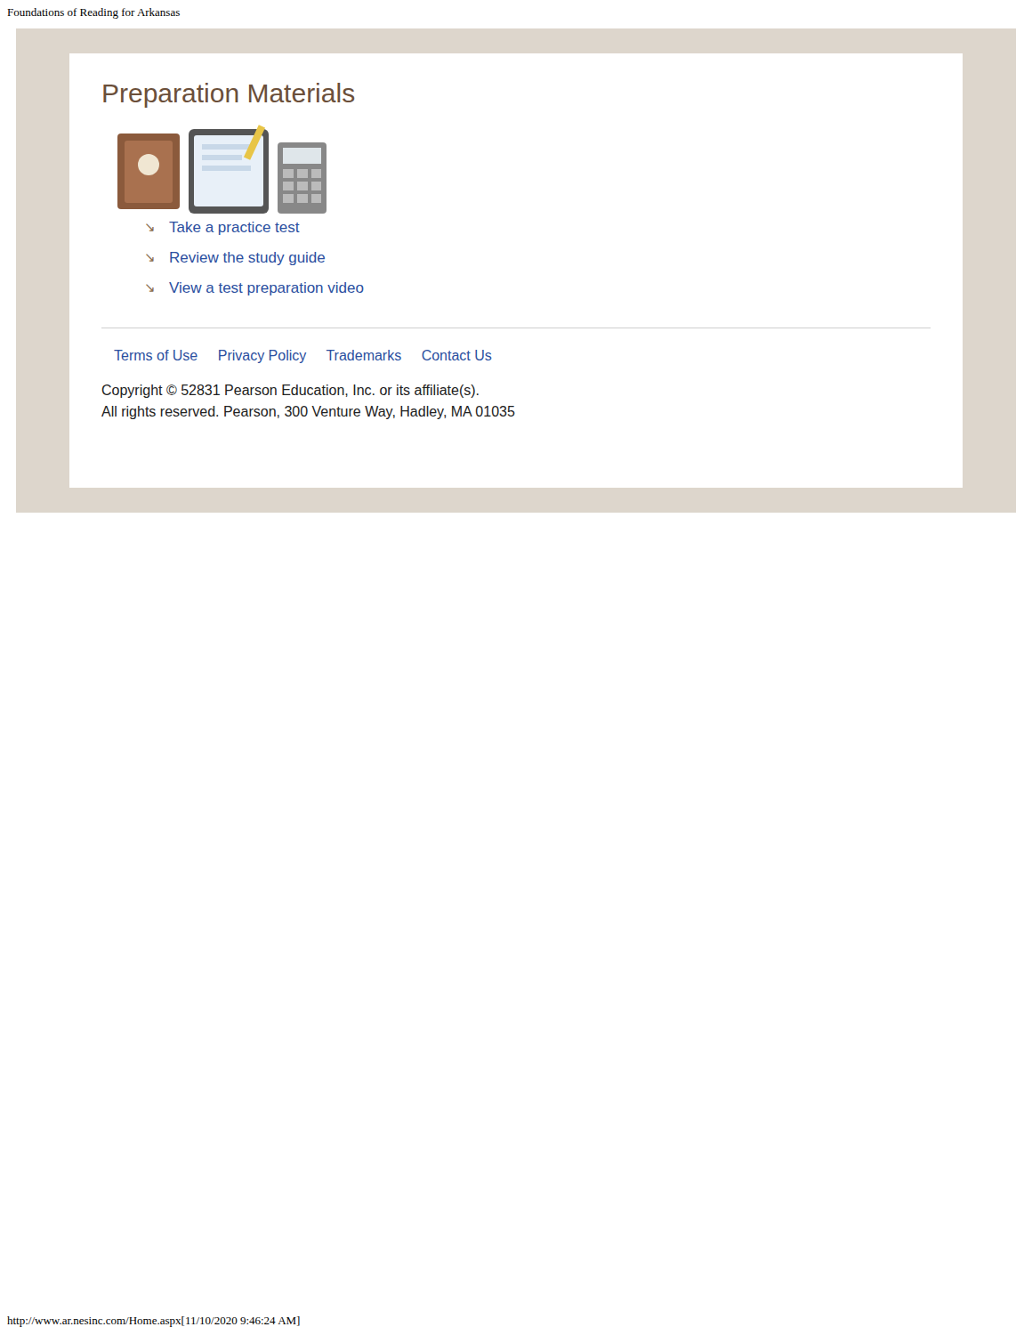Foundations of Reading for Arkansas
Preparation Materials
Take a practice test
Review the study guide
View a test preparation video
Terms of Use Privacy Policy Trademarks Contact Us
Copyright © 52831 Pearson Education, Inc. or its affiliate(s).
All rights reserved. Pearson, 300 Venture Way, Hadley, MA 01035
http://www.ar.nesinc.com/Home.aspx[11/10/2020 9:46:24 AM]